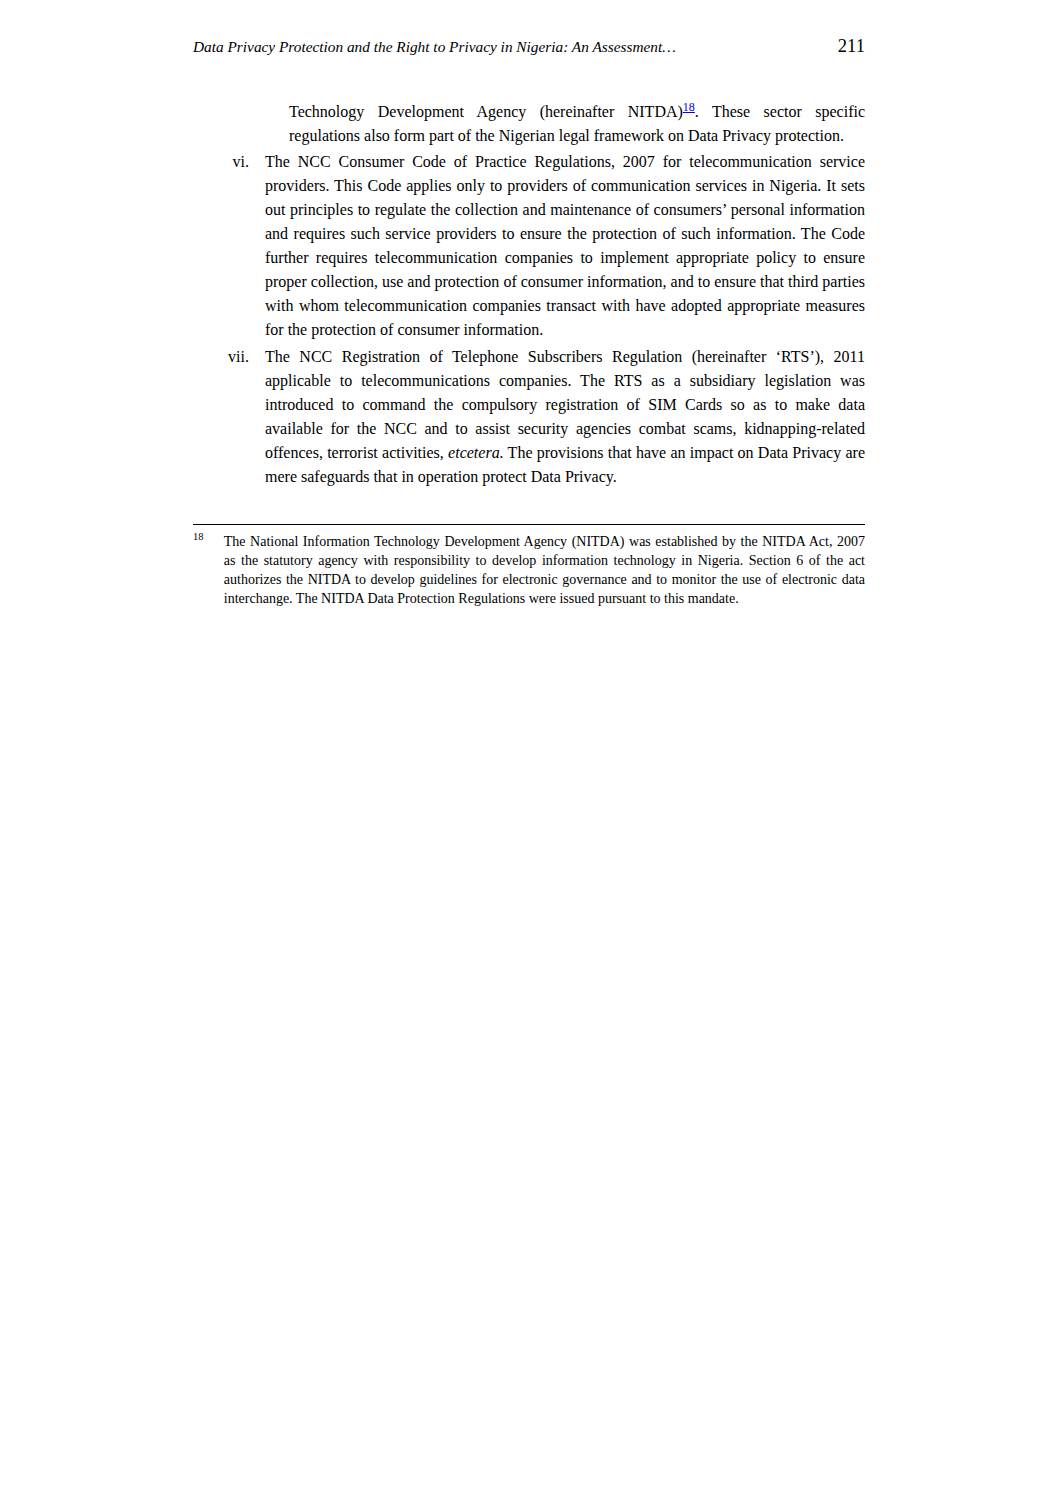Data Privacy Protection and the Right to Privacy in Nigeria: An Assessment… 211
Technology Development Agency (hereinafter NITDA)18. These sector specific regulations also form part of the Nigerian legal framework on Data Privacy protection.
vi. The NCC Consumer Code of Practice Regulations, 2007 for telecommunication service providers. This Code applies only to providers of communication services in Nigeria. It sets out principles to regulate the collection and maintenance of consumers’ personal information and requires such service providers to ensure the protection of such information. The Code further requires telecommunication companies to implement appropriate policy to ensure proper collection, use and protection of consumer information, and to ensure that third parties with whom telecommunication companies transact with have adopted appropriate measures for the protection of consumer information.
vii. The NCC Registration of Telephone Subscribers Regulation (hereinafter ‘RTS’), 2011 applicable to telecommunications companies. The RTS as a subsidiary legislation was introduced to command the compulsory registration of SIM Cards so as to make data available for the NCC and to assist security agencies combat scams, kidnapping-related offences, terrorist activities, etcetera. The provisions that have an impact on Data Privacy are mere safeguards that in operation protect Data Privacy.
18 The National Information Technology Development Agency (NITDA) was established by the NITDA Act, 2007 as the statutory agency with responsibility to develop information technology in Nigeria. Section 6 of the act authorizes the NITDA to develop guidelines for electronic governance and to monitor the use of electronic data interchange. The NITDA Data Protection Regulations were issued pursuant to this mandate.